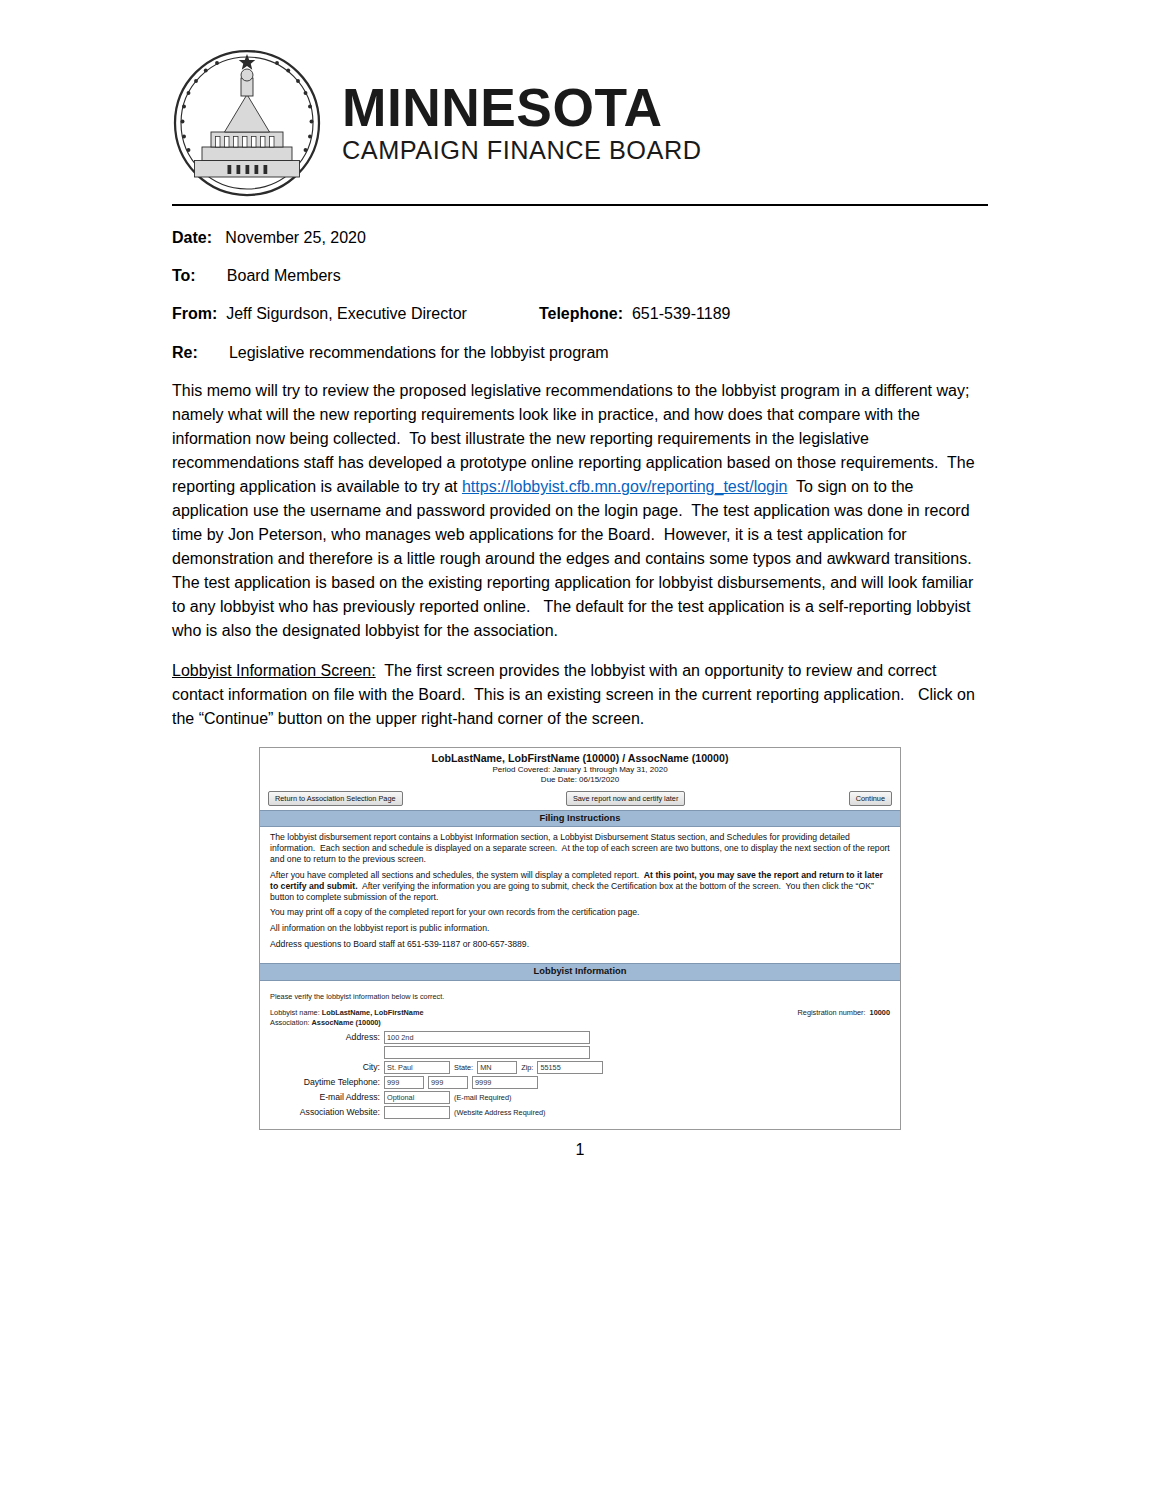MINNESOTA
CAMPAIGN FINANCE BOARD
Date: November 25, 2020
To: Board Members
From: Jeff Sigurdson, Executive Director Telephone: 651-539-1189
Re: Legislative recommendations for the lobbyist program
This memo will try to review the proposed legislative recommendations to the lobbyist program in a different way; namely what will the new reporting requirements look like in practice, and how does that compare with the information now being collected. To best illustrate the new reporting requirements in the legislative recommendations staff has developed a prototype online reporting application based on those requirements. The reporting application is available to try at https://lobbyist.cfb.mn.gov/reporting_test/login To sign on to the application use the username and password provided on the login page. The test application was done in record time by Jon Peterson, who manages web applications for the Board. However, it is a test application for demonstration and therefore is a little rough around the edges and contains some typos and awkward transitions. The test application is based on the existing reporting application for lobbyist disbursements, and will look familiar to any lobbyist who has previously reported online. The default for the test application is a self-reporting lobbyist who is also the designated lobbyist for the association.
Lobbyist Information Screen: The first screen provides the lobbyist with an opportunity to review and correct contact information on file with the Board. This is an existing screen in the current reporting application. Click on the “Continue” button on the upper right-hand corner of the screen.
LobLastName, LobFirstName (10000) / AssocName (10000)
Period Covered: January 1 through May 31, 2020
Due Date: 06/15/2020
Return to Association Selection Page Save report now and certify later Continue
Filing Instructions
The lobbyist disbursement report contains a Lobbyist Information section, a Lobbyist Disbursement Status section, and Schedules for providing detailed information. Each section and schedule is displayed on a separate screen. At the top of each screen are two buttons, one to display the next section of the report and one to return to the previous screen.
After you have completed all sections and schedules, the system will display a completed report. At this point, you may save the report and return to it later to certify and submit. After verifying the information you are going to submit, check the Certification box at the bottom of the screen. You then click the “OK” button to complete submission of the report.
You may print off a copy of the completed report for your own records from the certification page.
All information on the lobbyist report is public information.
Address questions to Board staff at 651-539-1187 or 800-657-3889.
Lobbyist Information
Please verify the lobbyist information below is correct.
Lobbyist name: LobLastName, LobFirstName
Association: AssocName (10000)
Registration number: 10000
Address: 100 2nd
City: St. Paul State: MN Zip: 55155
Daytime Telephone: 999 999 9999
E-mail Address: Optional (E-mail Required)
Association Website: (Website Address Required)
1